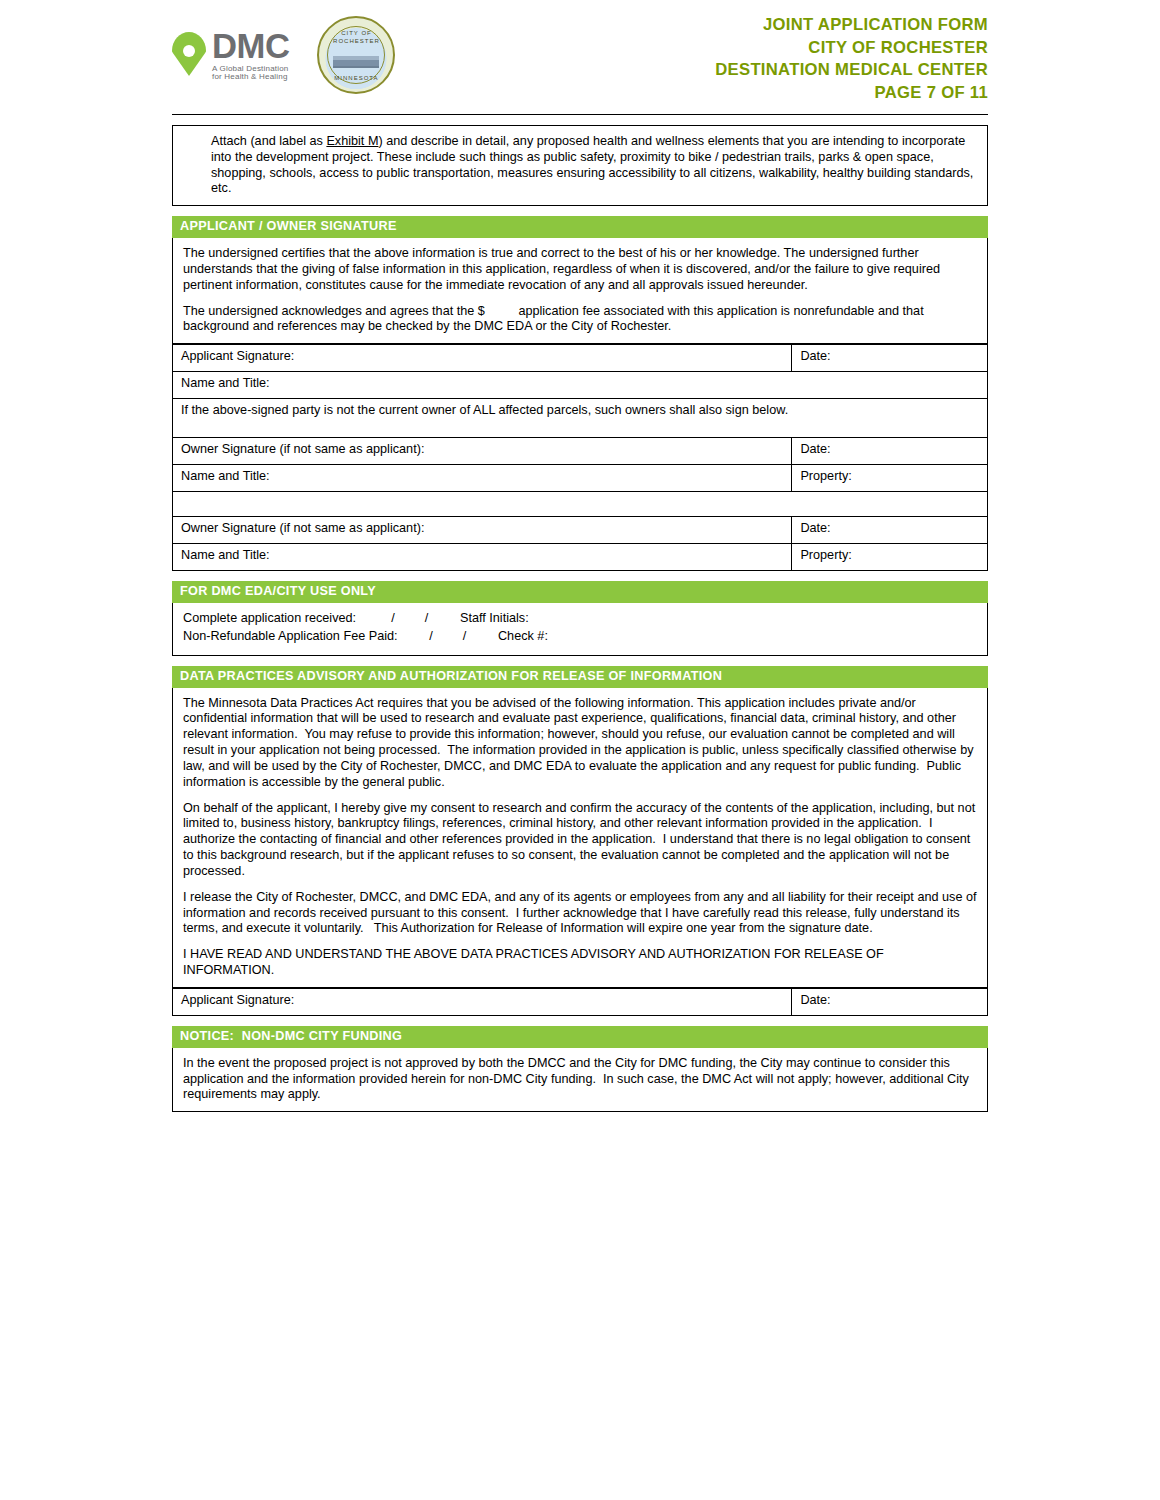DMC
A Global Destination
for Health & Healing
CITY OF ROCHESTER
MINNESOTA
JOINT APPLICATION FORM
CITY OF ROCHESTER
DESTINATION MEDICAL CENTER
PAGE 7 OF 11
Attach (and label as Exhibit M) and describe in detail, any proposed health and wellness elements that you are intending to incorporate into the development project. These include such things as public safety, proximity to bike / pedestrian trails, parks & open space, shopping, schools, access to public transportation, measures ensuring accessibility to all citizens, walkability, healthy building standards, etc.
APPLICANT / OWNER SIGNATURE
The undersigned certifies that the above information is true and correct to the best of his or her knowledge. The undersigned further understands that the giving of false information in this application, regardless of when it is discovered, and/or the failure to give required pertinent information, constitutes cause for the immediate revocation of any and all approvals issued hereunder.
The undersigned acknowledges and agrees that the $ application fee associated with this application is nonrefundable and that background and references may be checked by the DMC EDA or the City of Rochester.
| Applicant Signature: | Date: |
| Name and Title: |
| If the above-signed party is not the current owner of ALL affected parcels, such owners shall also sign below. |
| Owner Signature (if not same as applicant): | Date: |
| Name and Title: | Property: |
| Owner Signature (if not same as applicant): | Date: |
| Name and Title: | Property: |
FOR DMC EDA/CITY USE ONLY
Complete application received: / / Staff Initials:
Non-Refundable Application Fee Paid: / / Check #:
DATA PRACTICES ADVISORY AND AUTHORIZATION FOR RELEASE OF INFORMATION
The Minnesota Data Practices Act requires that you be advised of the following information. This application includes private and/or confidential information that will be used to research and evaluate past experience, qualifications, financial data, criminal history, and other relevant information. You may refuse to provide this information; however, should you refuse, our evaluation cannot be completed and will result in your application not being processed. The information provided in the application is public, unless specifically classified otherwise by law, and will be used by the City of Rochester, DMCC, and DMC EDA to evaluate the application and any request for public funding. Public information is accessible by the general public.
On behalf of the applicant, I hereby give my consent to research and confirm the accuracy of the contents of the application, including, but not limited to, business history, bankruptcy filings, references, criminal history, and other relevant information provided in the application. I authorize the contacting of financial and other references provided in the application. I understand that there is no legal obligation to consent to this background research, but if the applicant refuses to so consent, the evaluation cannot be completed and the application will not be processed.
I release the City of Rochester, DMCC, and DMC EDA, and any of its agents or employees from any and all liability for their receipt and use of information and records received pursuant to this consent. I further acknowledge that I have carefully read this release, fully understand its terms, and execute it voluntarily. This Authorization for Release of Information will expire one year from the signature date.
I HAVE READ AND UNDERSTAND THE ABOVE DATA PRACTICES ADVISORY AND AUTHORIZATION FOR RELEASE OF INFORMATION.
| Applicant Signature: | Date: |
NOTICE: NON-DMC CITY FUNDING
In the event the proposed project is not approved by both the DMCC and the City for DMC funding, the City may continue to consider this application and the information provided herein for non-DMC City funding. In such case, the DMC Act will not apply; however, additional City requirements may apply.